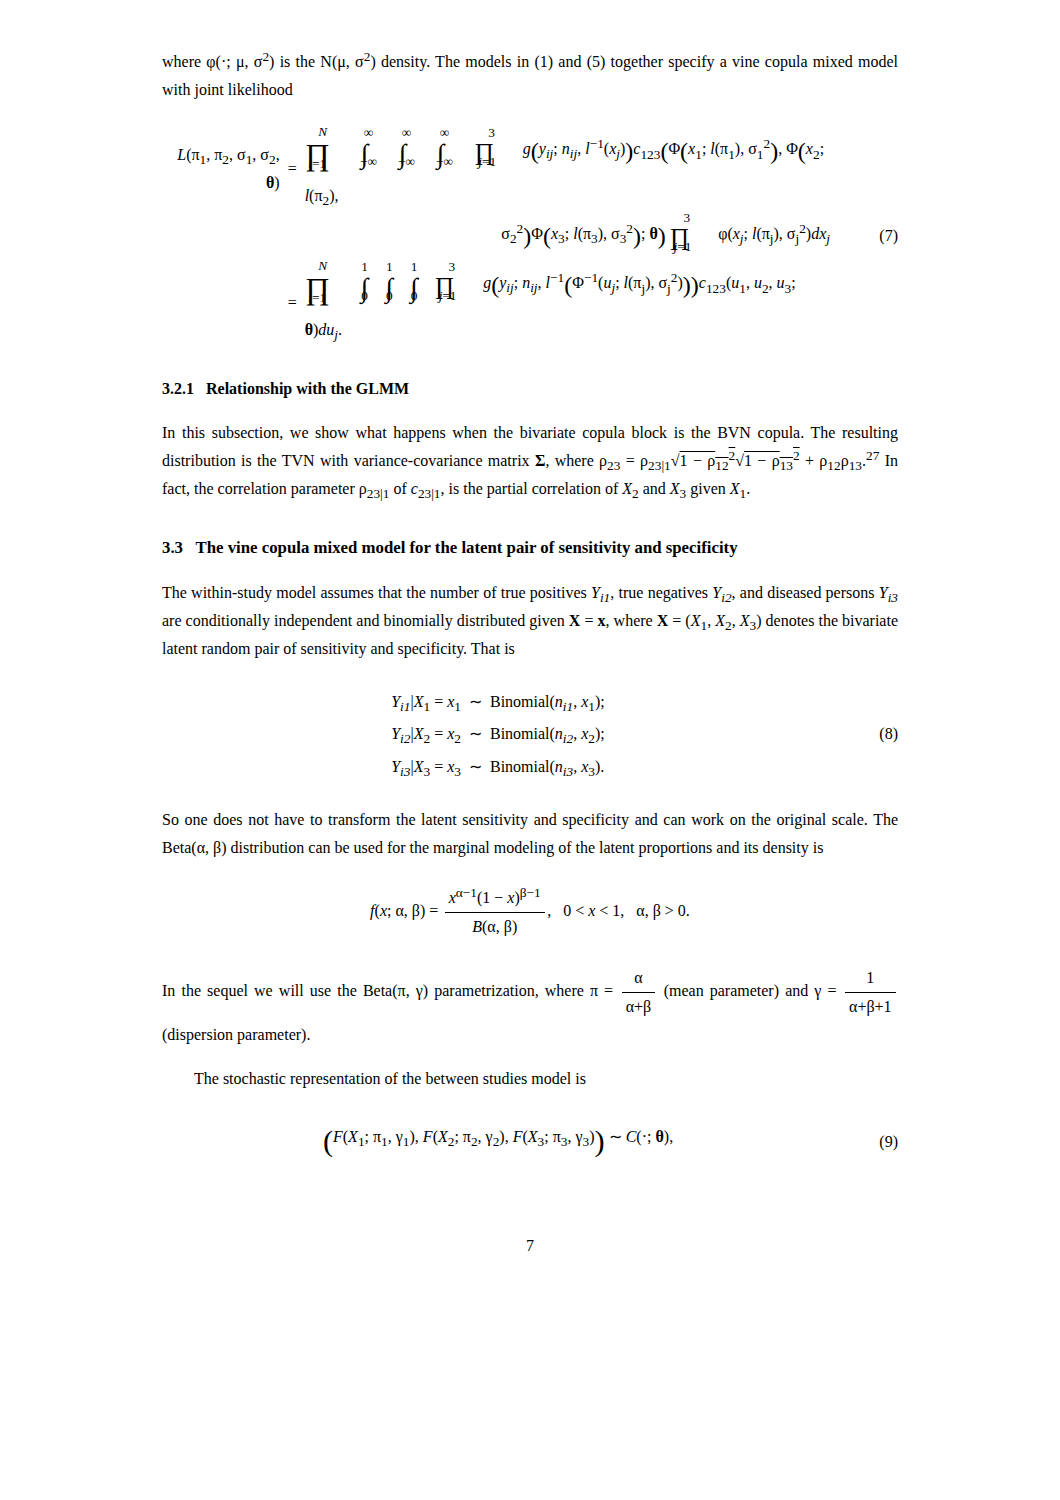where φ(·; μ, σ2) is the N(μ, σ2) density. The models in (1) and (5) together specify a vine copula mixed model with joint likelihood
| L (π 1 , π 2 , σ 1 , σ 2 , θ ) | = | ∏ i =1 N ∫ −∞ ∞ ∫ −∞ ∞ ∫ −∞ ∞ ∏ j =1 3 g ( y ij ; n ij , l −1 ( x j ) ) c 123 ( Φ ( x 1 ; l (π 1 ), σ 1 2 ) , Φ ( x 2 ; l (π 2 ), |
| | | σ 2 2 ) Φ ( x 3 ; l (π 3 ), σ 3 2 ) ; θ ) ∏ j =1 3 φ( x j ; l (π j ), σ j 2 ) dx j |
| | = | ∏ i =1 N ∫ 0 1 ∫ 0 1 ∫ 0 1 ∏ j =1 3 g ( y ij ; n ij , l −1 ( Φ −1 ( u j ; l (π j ), σ j 2 ) ) ) c 123 ( u 1 , u 2 , u 3 ; θ ) du j . |
(7)
3.2.1 Relationship with the GLMM
In this subsection, we show what happens when the bivariate copula block is the BVN copula. The resulting distribution is the TVN with variance-covariance matrix Σ, where ρ23 = ρ23|1√1 − ρ122√1 − ρ132 + ρ12ρ13.27 In fact, the correlation parameter ρ23|1 of c23|1, is the partial correlation of X2 and X3 given X1.
3.3 The vine copula mixed model for the latent pair of sensitivity and specificity
The within-study model assumes that the number of true positives Yi1, true negatives Yi2, and diseased persons Yi3 are conditionally independent and binomially distributed given X = x, where X = (X1, X2, X3) denotes the bivariate latent random pair of sensitivity and specificity. That is
| Y i1 / X 1 = x 1 | ∼ | Binomial( n i1 , x 1 ); |
| Y i2 / X 2 = x 2 | ∼ | Binomial( n i2 , x 2 ); |
| Y i3 / X 3 = x 3 | ∼ | Binomial( n i3 , x 3 ). |
(8)
So one does not have to transform the latent sensitivity and specificity and can work on the original scale. The Beta(α, β) distribution can be used for the marginal modeling of the latent proportions and its density is
f(x; α, β) = xα−1(1 − x)β−1 B(α, β) , 0 < x < 1, α, β > 0.
In the sequel we will use the Beta(π, γ) parametrization, where π = αα+β (mean parameter) and γ = 1 α+β+1 (dispersion parameter).
The stochastic representation of the between studies model is
(F(X1; π1, γ1), F(X2; π2, γ2), F(X3; π3, γ3)) ∼ C(·; θ),
(9)
7